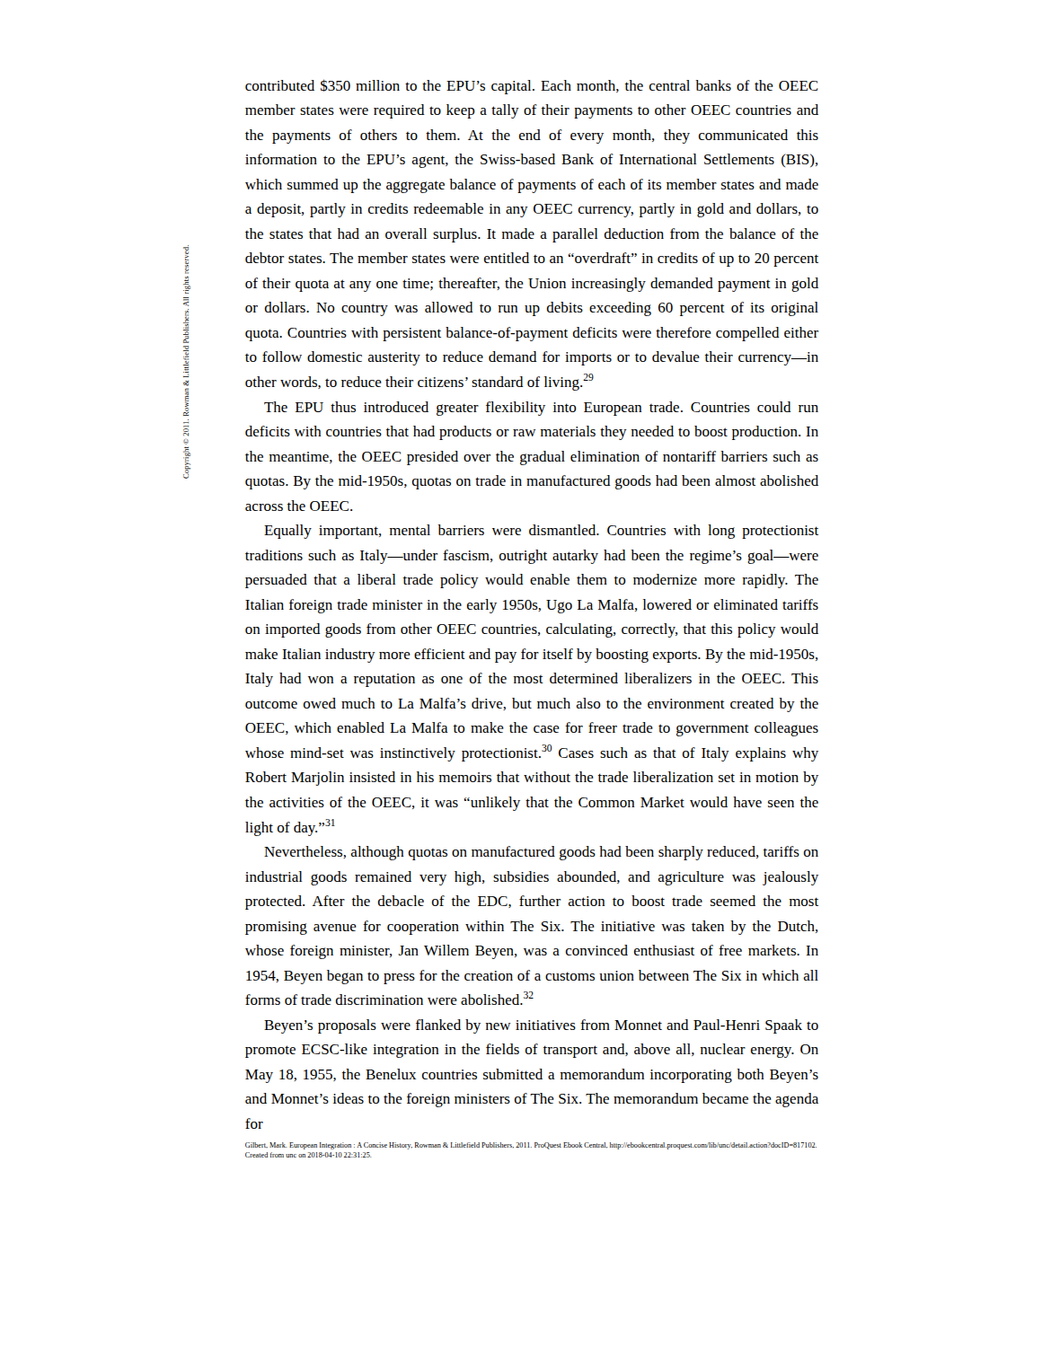Copyright © 2011. Rowman & Littlefield Publishers. All rights reserved.
contributed $350 million to the EPU’s capital. Each month, the central banks of the OEEC member states were required to keep a tally of their payments to other OEEC countries and the payments of others to them. At the end of every month, they communicated this information to the EPU’s agent, the Swiss-based Bank of International Settlements (BIS), which summed up the aggregate balance of payments of each of its member states and made a deposit, partly in credits redeemable in any OEEC currency, partly in gold and dollars, to the states that had an overall surplus. It made a parallel deduction from the balance of the debtor states. The member states were entitled to an “overdraft” in credits of up to 20 percent of their quota at any one time; thereafter, the Union increasingly demanded payment in gold or dollars. No country was allowed to run up debits exceeding 60 percent of its original quota. Countries with persistent balance-of-payment deficits were therefore compelled either to follow domestic austerity to reduce demand for imports or to devalue their currency—in other words, to reduce their citizens’ standard of living.29
The EPU thus introduced greater flexibility into European trade. Countries could run deficits with countries that had products or raw materials they needed to boost production. In the meantime, the OEEC presided over the gradual elimination of nontariff barriers such as quotas. By the mid-1950s, quotas on trade in manufactured goods had been almost abolished across the OEEC.
Equally important, mental barriers were dismantled. Countries with long protectionist traditions such as Italy—under fascism, outright autarky had been the regime’s goal—were persuaded that a liberal trade policy would enable them to modernize more rapidly. The Italian foreign trade minister in the early 1950s, Ugo La Malfa, lowered or eliminated tariffs on imported goods from other OEEC countries, calculating, correctly, that this policy would make Italian industry more efficient and pay for itself by boosting exports. By the mid-1950s, Italy had won a reputation as one of the most determined liberalizers in the OEEC. This outcome owed much to La Malfa’s drive, but much also to the environment created by the OEEC, which enabled La Malfa to make the case for freer trade to government colleagues whose mind-set was instinctively protectionist.30 Cases such as that of Italy explains why Robert Marjolin insisted in his memoirs that without the trade liberalization set in motion by the activities of the OEEC, it was “unlikely that the Common Market would have seen the light of day.”31
Nevertheless, although quotas on manufactured goods had been sharply reduced, tariffs on industrial goods remained very high, subsidies abounded, and agriculture was jealously protected. After the debacle of the EDC, further action to boost trade seemed the most promising avenue for cooperation within The Six. The initiative was taken by the Dutch, whose foreign minister, Jan Willem Beyen, was a convinced enthusiast of free markets. In 1954, Beyen began to press for the creation of a customs union between The Six in which all forms of trade discrimination were abolished.32
Beyen’s proposals were flanked by new initiatives from Monnet and Paul-Henri Spaak to promote ECSC-like integration in the fields of transport and, above all, nuclear energy. On May 18, 1955, the Benelux countries submitted a memorandum incorporating both Beyen’s and Monnet’s ideas to the foreign ministers of The Six. The memorandum became the agenda for
Gilbert, Mark. European Integration : A Concise History, Rowman & Littlefield Publishers, 2011. ProQuest Ebook Central, http://ebookcentral.proquest.com/lib/unc/detail.action?docID=817102.
Created from unc on 2018-04-10 22:31:25.